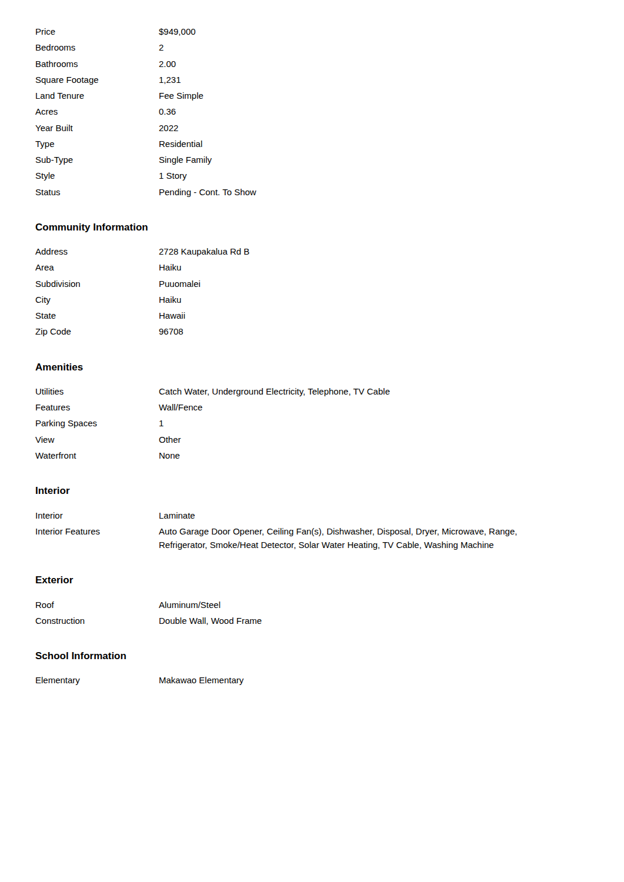| Price | $949,000 |
| Bedrooms | 2 |
| Bathrooms | 2.00 |
| Square Footage | 1,231 |
| Land Tenure | Fee Simple |
| Acres | 0.36 |
| Year Built | 2022 |
| Type | Residential |
| Sub-Type | Single Family |
| Style | 1 Story |
| Status | Pending - Cont. To Show |
Community Information
| Address | 2728 Kaupakalua Rd B |
| Area | Haiku |
| Subdivision | Puuomalei |
| City | Haiku |
| State | Hawaii |
| Zip Code | 96708 |
Amenities
| Utilities | Catch Water, Underground Electricity, Telephone, TV Cable |
| Features | Wall/Fence |
| Parking Spaces | 1 |
| View | Other |
| Waterfront | None |
Interior
| Interior | Laminate |
| Interior Features | Auto Garage Door Opener, Ceiling Fan(s), Dishwasher, Disposal, Dryer, Microwave, Range, Refrigerator, Smoke/Heat Detector, Solar Water Heating, TV Cable, Washing Machine |
Exterior
| Roof | Aluminum/Steel |
| Construction | Double Wall, Wood Frame |
School Information
| Elementary | Makawao Elementary |